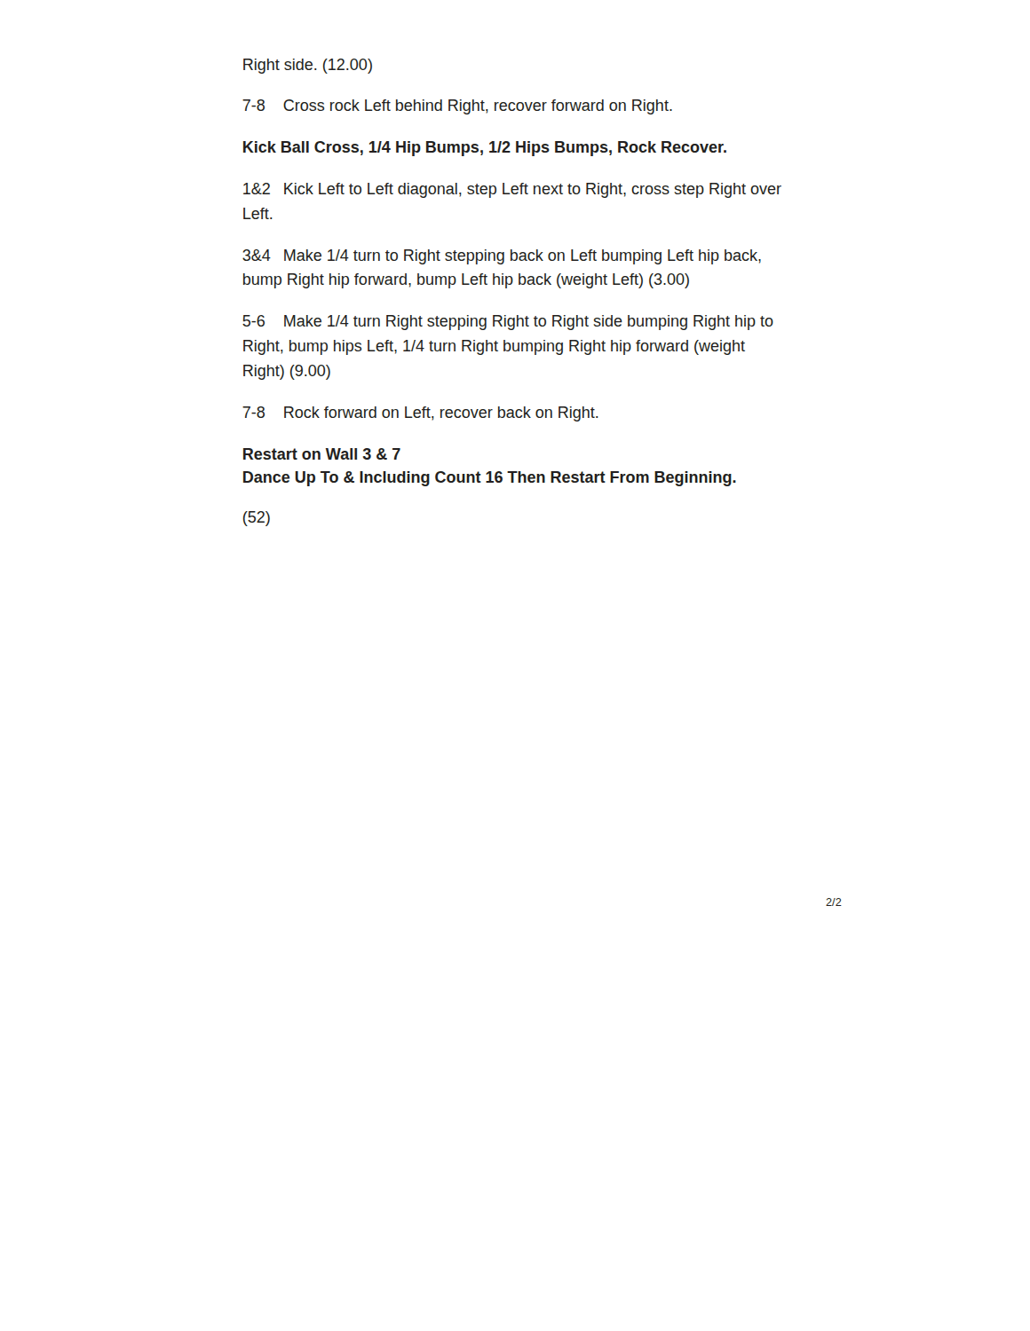Right side. (12.00)
7-8 Cross rock Left behind Right, recover forward on Right.
Kick Ball Cross, 1/4 Hip Bumps, 1/2 Hips Bumps, Rock Recover.
1&2 Kick Left to Left diagonal, step Left next to Right, cross step Right over Left.
3&4 Make 1/4 turn to Right stepping back on Left bumping Left hip back, bump Right hip forward, bump Left hip back (weight Left) (3.00)
5-6 Make 1/4 turn Right stepping Right to Right side bumping Right hip to Right, bump hips Left, 1/4 turn Right bumping Right hip forward (weight Right) (9.00)
7-8 Rock forward on Left, recover back on Right.
Restart on Wall 3 & 7
Dance Up To & Including Count 16 Then Restart From Beginning.
(52)
2/2